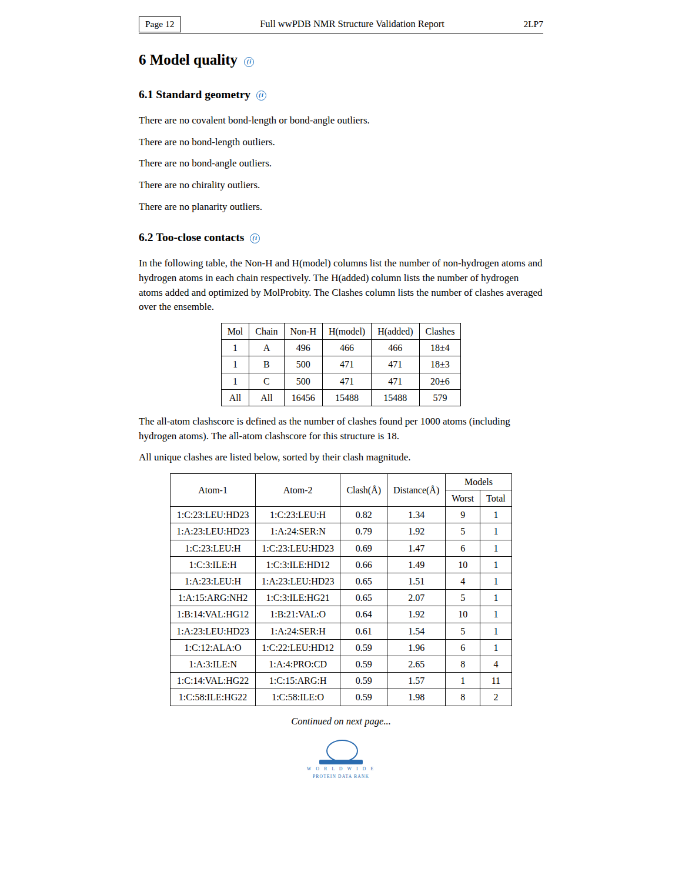Page 12
Full wwPDB NMR Structure Validation Report
2LP7
6 Model quality i
6.1 Standard geometry i
There are no covalent bond-length or bond-angle outliers.
There are no bond-length outliers.
There are no bond-angle outliers.
There are no chirality outliers.
There are no planarity outliers.
6.2 Too-close contacts i
In the following table, the Non-H and H(model) columns list the number of non-hydrogen atoms and hydrogen atoms in each chain respectively. The H(added) column lists the number of hydrogen atoms added and optimized by MolProbity. The Clashes column lists the number of clashes averaged over the ensemble.
| Mol | Chain | Non-H | H(model) | H(added) | Clashes |
| --- | --- | --- | --- | --- | --- |
| 1 | A | 496 | 466 | 466 | 18±4 |
| 1 | B | 500 | 471 | 471 | 18±3 |
| 1 | C | 500 | 471 | 471 | 20±6 |
| All | All | 16456 | 15488 | 15488 | 579 |
The all-atom clashscore is defined as the number of clashes found per 1000 atoms (including hydrogen atoms). The all-atom clashscore for this structure is 18.
All unique clashes are listed below, sorted by their clash magnitude.
| Atom-1 | Atom-2 | Clash(Å) | Distance(Å) | Models |
| --- | --- | --- | --- | --- |
| Worst | Total |
| 1:C:23:LEU:HD23 | 1:C:23:LEU:H | 0.82 | 1.34 | 9 | 1 |
| 1:A:23:LEU:HD23 | 1:A:24:SER:N | 0.79 | 1.92 | 5 | 1 |
| 1:C:23:LEU:H | 1:C:23:LEU:HD23 | 0.69 | 1.47 | 6 | 1 |
| 1:C:3:ILE:H | 1:C:3:ILE:HD12 | 0.66 | 1.49 | 10 | 1 |
| 1:A:23:LEU:H | 1:A:23:LEU:HD23 | 0.65 | 1.51 | 4 | 1 |
| 1:A:15:ARG:NH2 | 1:C:3:ILE:HG21 | 0.65 | 2.07 | 5 | 1 |
| 1:B:14:VAL:HG12 | 1:B:21:VAL:O | 0.64 | 1.92 | 10 | 1 |
| 1:A:23:LEU:HD23 | 1:A:24:SER:H | 0.61 | 1.54 | 5 | 1 |
| 1:C:12:ALA:O | 1:C:22:LEU:HD12 | 0.59 | 1.96 | 6 | 1 |
| 1:A:3:ILE:N | 1:A:4:PRO:CD | 0.59 | 2.65 | 8 | 4 |
| 1:C:14:VAL:HG22 | 1:C:15:ARG:H | 0.59 | 1.57 | 1 | 11 |
| 1:C:58:ILE:HG22 | 1:C:58:ILE:O | 0.59 | 1.98 | 8 | 2 |
Continued on next page...
W O R L D W I D E
PROTEIN DATA BANK